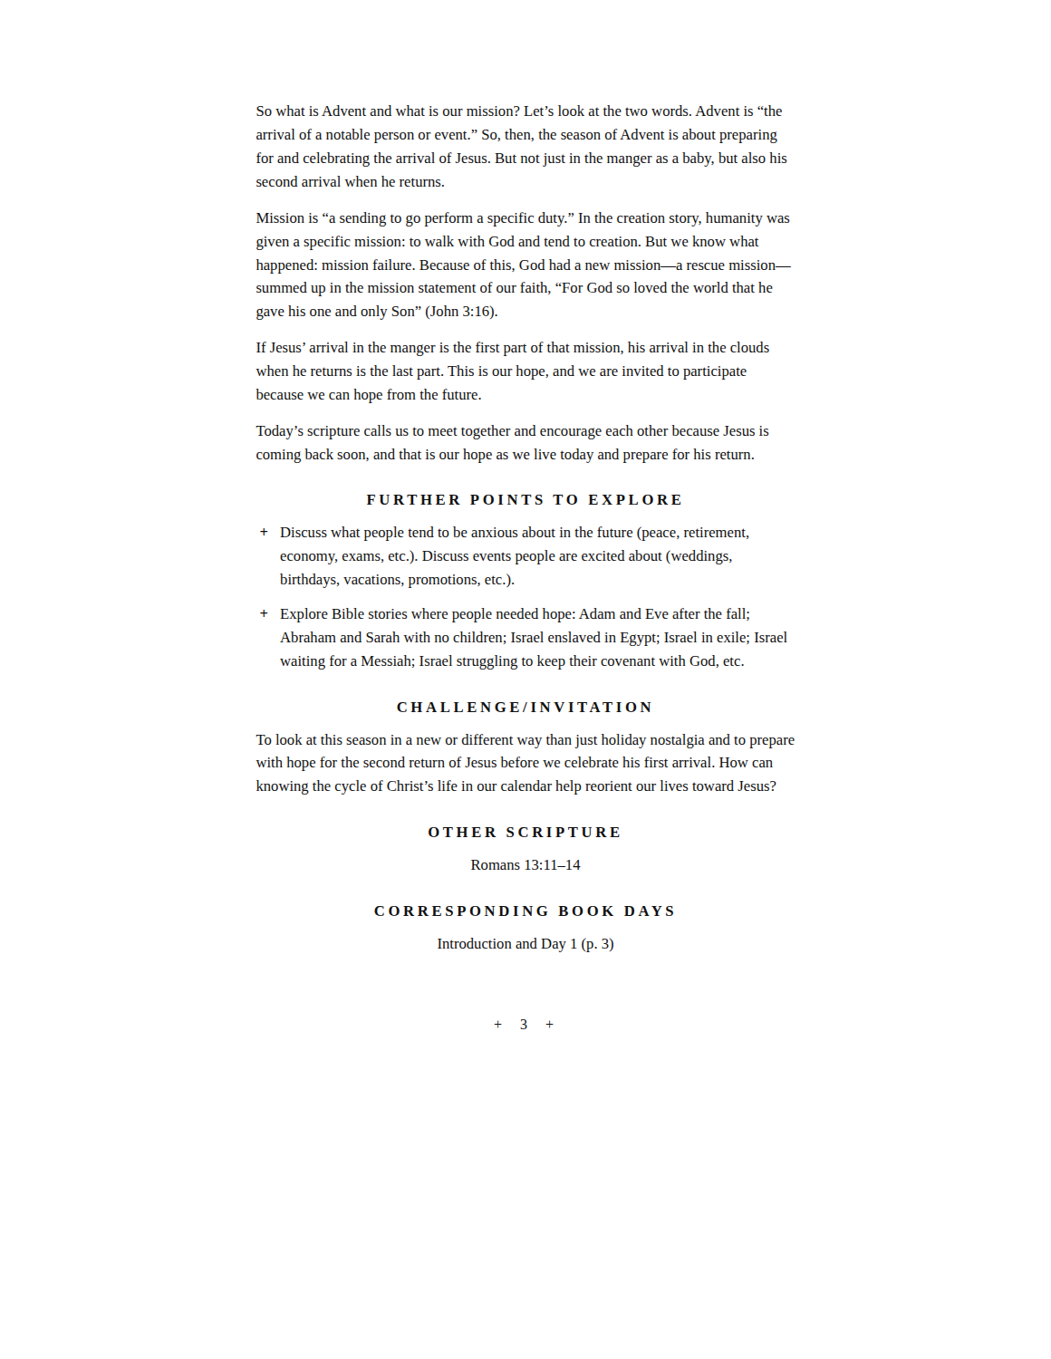So what is Advent and what is our mission? Let’s look at the two words. Advent is “the arrival of a notable person or event.” So, then, the season of Advent is about preparing for and celebrating the arrival of Jesus. But not just in the manger as a baby, but also his second arrival when he returns.
Mission is “a sending to go perform a specific duty.” In the creation story, humanity was given a specific mission: to walk with God and tend to creation. But we know what happened: mission failure. Because of this, God had a new mission—a rescue mission—summed up in the mission statement of our faith, “For God so loved the world that he gave his one and only Son” (John 3:16).
If Jesus’ arrival in the manger is the first part of that mission, his arrival in the clouds when he returns is the last part. This is our hope, and we are invited to participate because we can hope from the future.
Today’s scripture calls us to meet together and encourage each other because Jesus is coming back soon, and that is our hope as we live today and prepare for his return.
Further Points to Explore
Discuss what people tend to be anxious about in the future (peace, retirement, economy, exams, etc.). Discuss events people are excited about (weddings, birthdays, vacations, promotions, etc.).
Explore Bible stories where people needed hope: Adam and Eve after the fall; Abraham and Sarah with no children; Israel enslaved in Egypt; Israel in exile; Israel waiting for a Messiah; Israel struggling to keep their covenant with God, etc.
Challenge/Invitation
To look at this season in a new or different way than just holiday nostalgia and to prepare with hope for the second return of Jesus before we celebrate his first arrival. How can knowing the cycle of Christ’s life in our calendar help reorient our lives toward Jesus?
Other Scripture
Romans 13:11–14
Corresponding Book Days
Introduction and Day 1 (p. 3)
+ 3 +